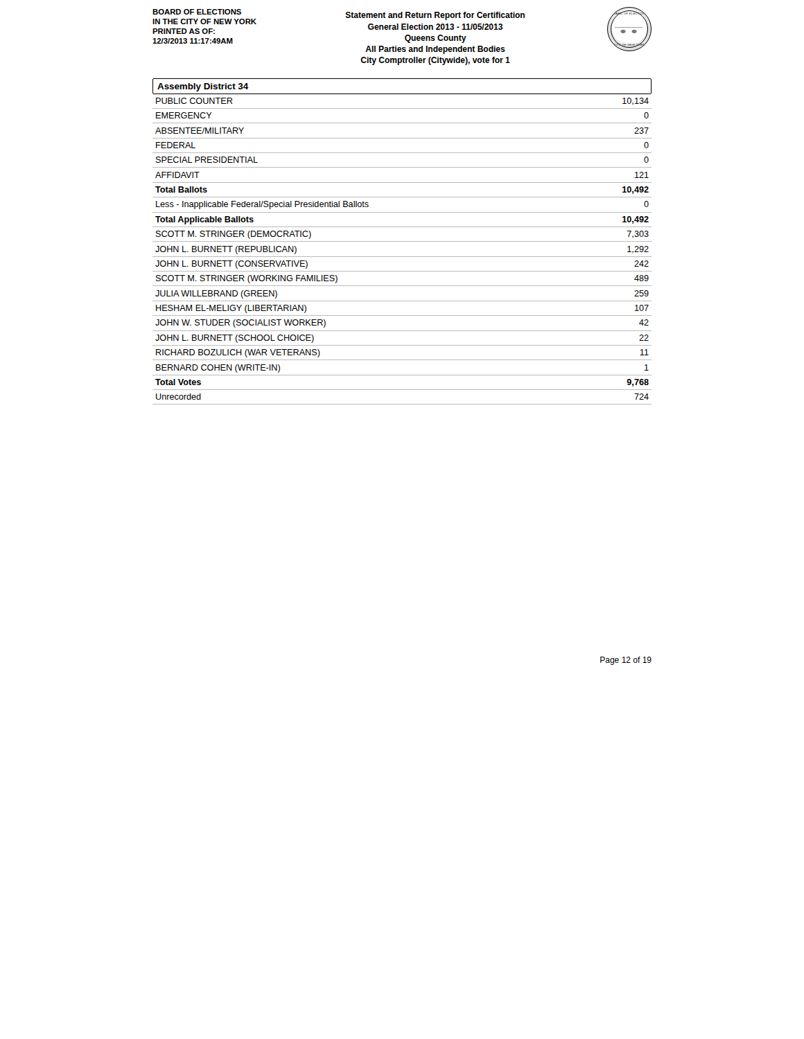BOARD OF ELECTIONS
IN THE CITY OF NEW YORK
PRINTED AS OF:
12/3/2013 11:17:49AM
Statement and Return Report for Certification
General Election 2013 - 11/05/2013
Queens County
All Parties and Independent Bodies
City Comptroller (Citywide), vote for 1
BOARD OF ELECTIONS
CITY OF NEW YORK
Assembly District 34
| PUBLIC COUNTER | 10,134 |
| EMERGENCY | 0 |
| ABSENTEE/MILITARY | 237 |
| FEDERAL | 0 |
| SPECIAL PRESIDENTIAL | 0 |
| AFFIDAVIT | 121 |
| Total Ballots | 10,492 |
| Less - Inapplicable Federal/Special Presidential Ballots | 0 |
| Total Applicable Ballots | 10,492 |
| SCOTT M. STRINGER (DEMOCRATIC) | 7,303 |
| JOHN L. BURNETT (REPUBLICAN) | 1,292 |
| JOHN L. BURNETT (CONSERVATIVE) | 242 |
| SCOTT M. STRINGER (WORKING FAMILIES) | 489 |
| JULIA WILLEBRAND (GREEN) | 259 |
| HESHAM EL-MELIGY (LIBERTARIAN) | 107 |
| JOHN W. STUDER (SOCIALIST WORKER) | 42 |
| JOHN L. BURNETT (SCHOOL CHOICE) | 22 |
| RICHARD BOZULICH (WAR VETERANS) | 11 |
| BERNARD COHEN (WRITE-IN) | 1 |
| Total Votes | 9,768 |
| Unrecorded | 724 |
Page 12 of 19